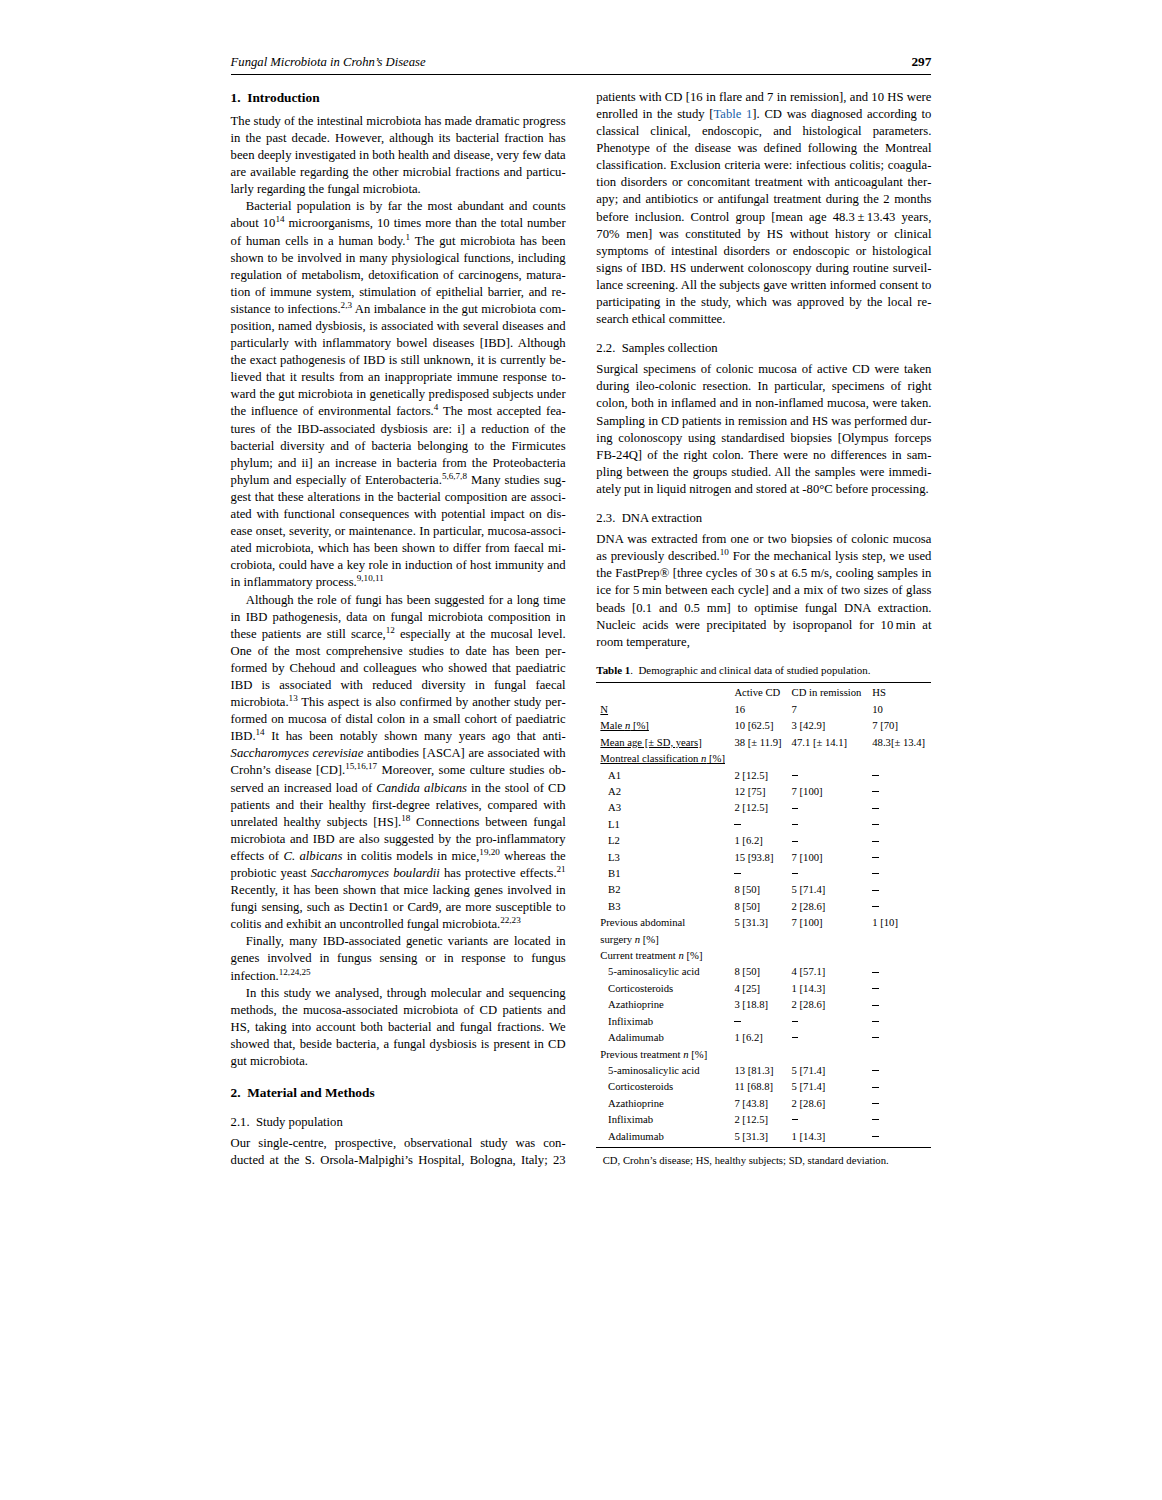Fungal Microbiota in Crohn’s Disease 297
1. Introduction
The study of the intestinal microbiota has made dramatic progress in the past decade. However, although its bacterial fraction has been deeply investigated in both health and disease, very few data are available regarding the other microbial fractions and particularly regarding the fungal microbiota.
Bacterial population is by far the most abundant and counts about 1014 microorganisms, 10 times more than the total number of human cells in a human body.1 The gut microbiota has been shown to be involved in many physiological functions, including regulation of metabolism, detoxification of carcinogens, maturation of immune system, stimulation of epithelial barrier, and resistance to infections.2,3 An imbalance in the gut microbiota composition, named dysbiosis, is associated with several diseases and particularly with inflammatory bowel diseases [IBD]. Although the exact pathogenesis of IBD is still unknown, it is currently believed that it results from an inappropriate immune response toward the gut microbiota in genetically predisposed subjects under the influence of environmental factors.4 The most accepted features of the IBD-associated dysbiosis are: i] a reduction of the bacterial diversity and of bacteria belonging to the Firmicutes phylum; and ii] an increase in bacteria from the Proteobacteria phylum and especially of Enterobacteria.5,6,7,8 Many studies suggest that these alterations in the bacterial composition are associated with functional consequences with potential impact on disease onset, severity, or maintenance. In particular, mucosa-associated microbiota, which has been shown to differ from faecal microbiota, could have a key role in induction of host immunity and in inflammatory process.9,10,11
Although the role of fungi has been suggested for a long time in IBD pathogenesis, data on fungal microbiota composition in these patients are still scarce,12 especially at the mucosal level. One of the most comprehensive studies to date has been performed by Chehoud and colleagues who showed that paediatric IBD is associated with reduced diversity in fungal faecal microbiota.13 This aspect is also confirmed by another study performed on mucosa of distal colon in a small cohort of paediatric IBD.14 It has been notably shown many years ago that anti-Saccharomyces cerevisiae antibodies [ASCA] are associated with Crohn’s disease [CD].15,16,17 Moreover, some culture studies observed an increased load of Candida albicans in the stool of CD patients and their healthy first-degree relatives, compared with unrelated healthy subjects [HS].18 Connections between fungal microbiota and IBD are also suggested by the pro-inflammatory effects of C. albicans in colitis models in mice,19,20 whereas the probiotic yeast Saccharomyces boulardii has protective effects.21 Recently, it has been shown that mice lacking genes involved in fungi sensing, such as Dectin1 or Card9, are more susceptible to colitis and exhibit an uncontrolled fungal microbiota.22,23
Finally, many IBD-associated genetic variants are located in genes involved in fungus sensing or in response to fungus infection.12,24,25
In this study we analysed, through molecular and sequencing methods, the mucosa-associated microbiota of CD patients and HS, taking into account both bacterial and fungal fractions. We showed that, beside bacteria, a fungal dysbiosis is present in CD gut microbiota.
2. Material and Methods
2.1. Study population
Our single-centre, prospective, observational study was conducted at the S. Orsola-Malpighi’s Hospital, Bologna, Italy; 23 patients with CD [16 in flare and 7 in remission], and 10 HS were enrolled in the study [Table 1]. CD was diagnosed according to classical clinical, endoscopic, and histological parameters. Phenotype of the disease was defined following the Montreal classification. Exclusion criteria were: infectious colitis; coagulation disorders or concomitant treatment with anticoagulant therapy; and antibiotics or antifungal treatment during the 2 months before inclusion. Control group [mean age 48.3 ± 13.43 years, 70% men] was constituted by HS without history or clinical symptoms of intestinal disorders or endoscopic or histological signs of IBD. HS underwent colonoscopy during routine surveillance screening. All the subjects gave written informed consent to participating in the study, which was approved by the local research ethical committee.
2.2. Samples collection
Surgical specimens of colonic mucosa of active CD were taken during ileo-colonic resection. In particular, specimens of right colon, both in inflamed and in non-inflamed mucosa, were taken. Sampling in CD patients in remission and HS was performed during colonoscopy using standardised biopsies [Olympus forceps FB-24Q] of the right colon. There were no differences in sampling between the groups studied. All the samples were immediately put in liquid nitrogen and stored at -80°C before processing.
2.3. DNA extraction
DNA was extracted from one or two biopsies of colonic mucosa as previously described.10 For the mechanical lysis step, we used the FastPrep® [three cycles of 30 s at 6.5 m/s, cooling samples in ice for 5 min between each cycle] and a mix of two sizes of glass beads [0.1 and 0.5 mm] to optimise fungal DNA extraction. Nucleic acids were precipitated by isopropanol for 10 min at room temperature,
Table 1 . Demographic and clinical data of studied population.
| | Active CD | CD in remission | HS |
| --- | --- | --- | --- |
| N | 16 | 7 | 10 |
| Male n [%] | 10 [62.5] | 3 [42.9] | 7 [70] |
| Mean age [± SD, years] | 38 [± 11.9] | 47.1 [± 14.1] | 48.3[± 13.4] |
| Montreal classification n [%] | | | |
| A1 | 2 [12.5] | | |
| A2 | 12 [75] | 7 [100] | |
| A3 | 2 [12.5] | | |
| L1 | | | |
| L2 | 1 [6.2] | | |
| L3 | 15 [93.8] | 7 [100] | |
| B1 | | | |
| B2 | 8 [50] | 5 [71.4] | |
| B3 | 8 [50] | 2 [28.6] | |
| Previous abdominal | 5 [31.3] | 7 [100] | 1 [10] |
| surgery n [%] | | | |
| Current treatment n [%] | | | |
| 5-aminosalicylic acid | 8 [50] | 4 [57.1] | |
| Corticosteroids | 4 [25] | 1 [14.3] | |
| Azathioprine | 3 [18.8] | 2 [28.6] | |
| Infliximab | | | |
| Adalimumab | 1 [6.2] | | |
| Previous treatment n [%] | | | |
| 5-aminosalicylic acid | 13 [81.3] | 5 [71.4] | |
| Corticosteroids | 11 [68.8] | 5 [71.4] | |
| Azathioprine | 7 [43.8] | 2 [28.6] | |
| Infliximab | 2 [12.5] | | |
| Adalimumab | 5 [31.3] | 1 [14.3] | |
CD, Crohn’s disease; HS, healthy subjects; SD, standard deviation.